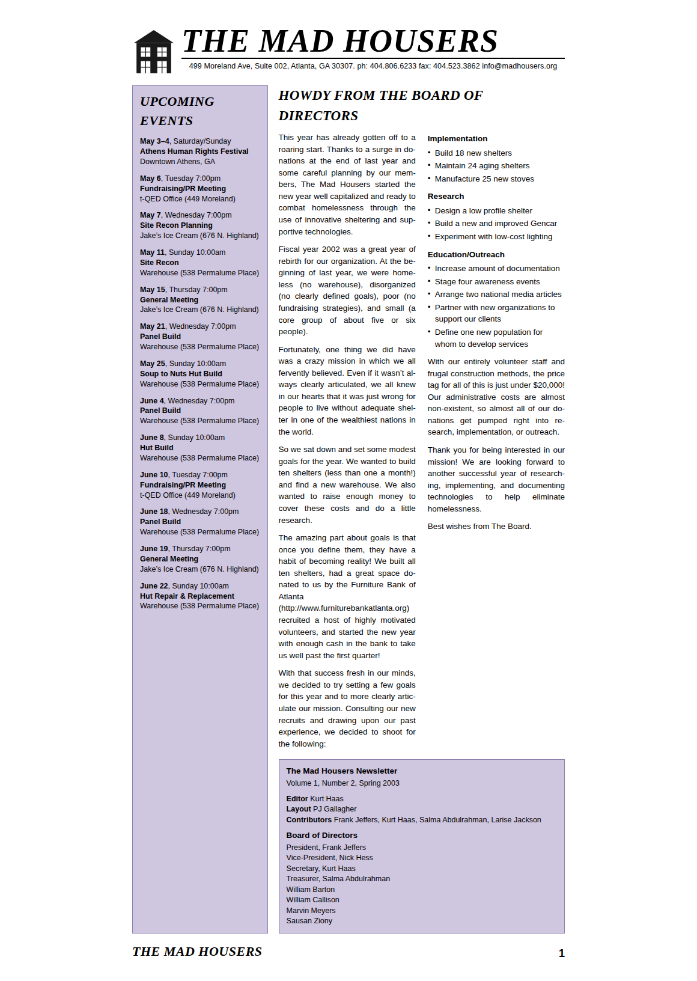The Mad Housers
499 Moreland Ave, Suite 002, Atlanta, GA 30307. ph: 404.806.6233 fax: 404.523.3862 info@madhousers.org
Upcoming Events
May 3–4, Saturday/Sunday
Athens Human Rights Festival Downtown Athens, GA
May 6, Tuesday 7:00pm
Fundraising/PR Meeting t-QED Office (449 Moreland)
May 7, Wednesday 7:00pm
Site Recon Planning Jake’s Ice Cream (676 N. Highland)
May 11, Sunday 10:00am
Site Recon Warehouse (538 Permalume Place)
May 15, Thursday 7:00pm
General Meeting Jake’s Ice Cream (676 N. Highland)
May 21, Wednesday 7:00pm
Panel Build Warehouse (538 Permalume Place)
May 25, Sunday 10:00am
Soup to Nuts Hut Build Warehouse (538 Permalume Place)
June 4, Wednesday 7:00pm
Panel Build Warehouse (538 Permalume Place)
June 8, Sunday 10:00am
Hut Build Warehouse (538 Permalume Place)
June 10, Tuesday 7:00pm
Fundraising/PR Meeting t-QED Office (449 Moreland)
June 18, Wednesday 7:00pm
Panel Build Warehouse (538 Permalume Place)
June 19, Thursday 7:00pm
General Meeting Jake’s Ice Cream (676 N. Highland)
June 22, Sunday 10:00am
Hut Repair & Replacement Warehouse (538 Permalume Place)
Howdy from the Board of Directors
This year has already gotten off to a roaring start. Thanks to a surge in donations at the end of last year and some careful planning by our members, The Mad Housers started the new year well capitalized and ready to combat homelessness through the use of innovative sheltering and supportive technologies.
Fiscal year 2002 was a great year of rebirth for our organization. At the beginning of last year, we were homeless (no warehouse), disorganized (no clearly defined goals), poor (no fundraising strategies), and small (a core group of about five or six people).
Fortunately, one thing we did have was a crazy mission in which we all fervently believed. Even if it wasn’t always clearly articulated, we all knew in our hearts that it was just wrong for people to live without adequate shelter in one of the wealthiest nations in the world.
So we sat down and set some modest goals for the year. We wanted to build ten shelters (less than one a month!) and find a new warehouse. We also wanted to raise enough money to cover these costs and do a little research.
The amazing part about goals is that once you define them, they have a habit of becoming reality! We built all ten shelters, had a great space donated to us by the Furniture Bank of Atlanta (http://www.furniturebankatlanta.org) recruited a host of highly motivated volunteers, and started the new year with enough cash in the bank to take us well past the first quarter!
With that success fresh in our minds, we decided to try setting a few goals for this year and to more clearly articulate our mission. Consulting our new recruits and drawing upon our past experience, we decided to shoot for the following:
Implementation
Build 18 new shelters
Maintain 24 aging shelters
Manufacture 25 new stoves
Research
Design a low profile shelter
Build a new and improved Gencar
Experiment with low-cost lighting
Education/Outreach
Increase amount of documentation
Stage four awareness events
Arrange two national media articles
Partner with new organizations to support our clients
Define one new population for whom to develop services
With our entirely volunteer staff and frugal construction methods, the price tag for all of this is just under $20,000! Our administrative costs are almost non-existent, so almost all of our donations get pumped right into research, implementation, or outreach.
Thank you for being interested in our mission! We are looking forward to another successful year of researching, implementing, and documenting technologies to help eliminate homelessness.
Best wishes from The Board.
The Mad Housers Newsletter
Volume 1, Number 2, Spring 2003
Editor Kurt Haas
Layout PJ Gallagher
Contributors Frank Jeffers, Kurt Haas, Salma Abdulrahman, Larise Jackson
Board of Directors
President, Frank Jeffers
Vice-President, Nick Hess
Secretary, Kurt Haas
Treasurer, Salma Abdulrahman
William Barton
William Callison
Marvin Meyers
Sausan Ziony
The Mad Housers
1